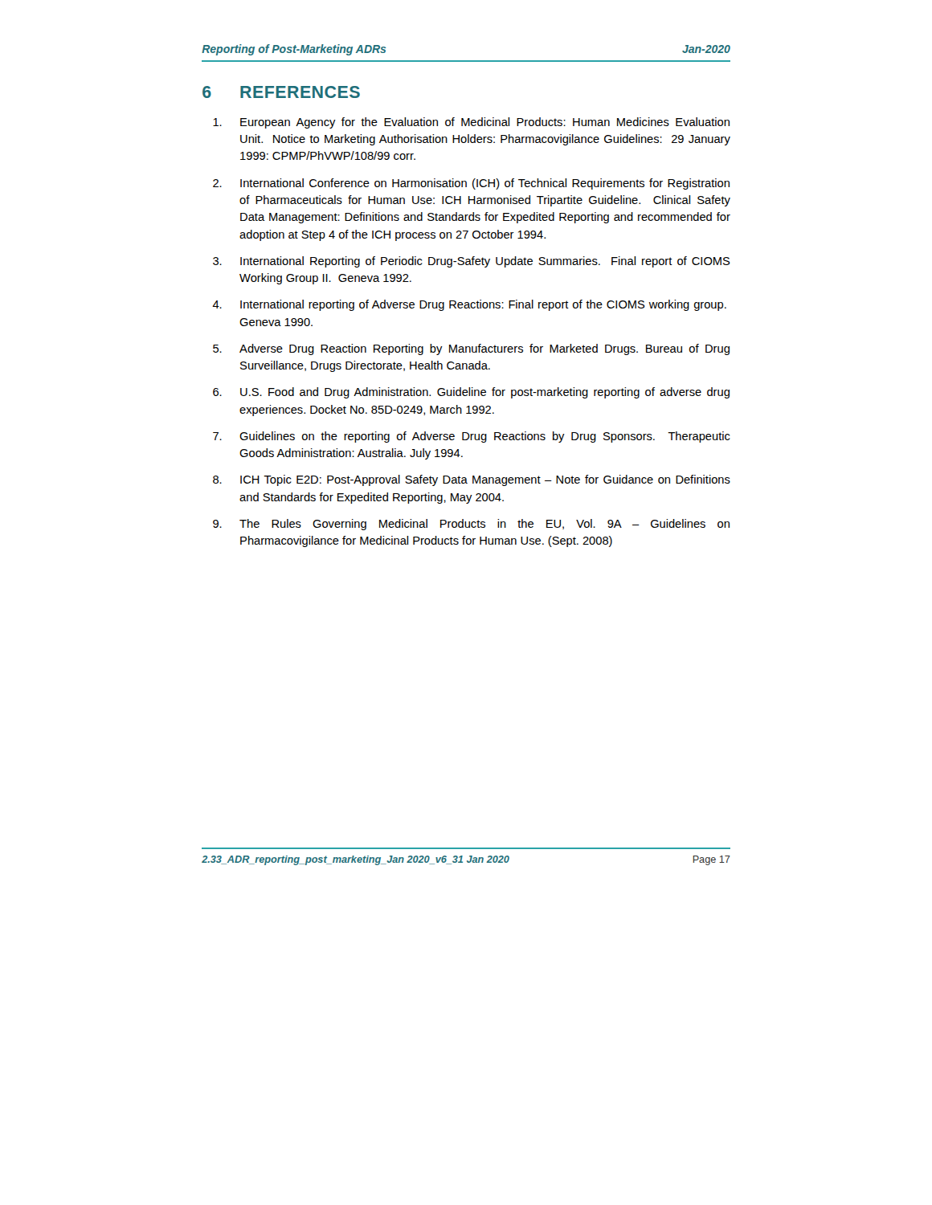Reporting of Post-Marketing ADRs
Jan-2020
6 REFERENCES
European Agency for the Evaluation of Medicinal Products: Human Medicines Evaluation Unit. Notice to Marketing Authorisation Holders: Pharmacovigilance Guidelines: 29 January 1999: CPMP/PhVWP/108/99 corr.
International Conference on Harmonisation (ICH) of Technical Requirements for Registration of Pharmaceuticals for Human Use: ICH Harmonised Tripartite Guideline. Clinical Safety Data Management: Definitions and Standards for Expedited Reporting and recommended for adoption at Step 4 of the ICH process on 27 October 1994.
International Reporting of Periodic Drug-Safety Update Summaries. Final report of CIOMS Working Group II. Geneva 1992.
International reporting of Adverse Drug Reactions: Final report of the CIOMS working group. Geneva 1990.
Adverse Drug Reaction Reporting by Manufacturers for Marketed Drugs. Bureau of Drug Surveillance, Drugs Directorate, Health Canada.
U.S. Food and Drug Administration. Guideline for post-marketing reporting of adverse drug experiences. Docket No. 85D-0249, March 1992.
Guidelines on the reporting of Adverse Drug Reactions by Drug Sponsors. Therapeutic Goods Administration: Australia. July 1994.
ICH Topic E2D: Post-Approval Safety Data Management – Note for Guidance on Definitions and Standards for Expedited Reporting, May 2004.
The Rules Governing Medicinal Products in the EU, Vol. 9A – Guidelines on Pharmacovigilance for Medicinal Products for Human Use. (Sept. 2008)
2.33_ADR_reporting_post_marketing_Jan 2020_v6_31 Jan 2020
Page 17